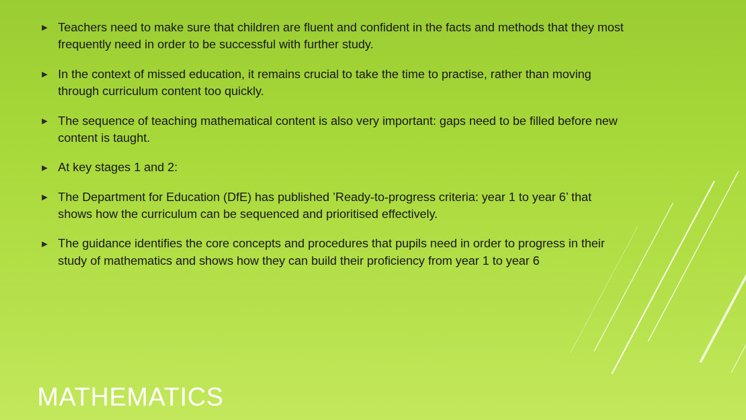Teachers need to make sure that children are fluent and confident in the facts and methods that they most frequently need in order to be successful with further study.
In the context of missed education, it remains crucial to take the time to practise, rather than moving through curriculum content too quickly.
The sequence of teaching mathematical content is also very important: gaps need to be filled before new content is taught.
At key stages 1 and 2:
The Department for Education (DfE) has published ’Ready-to-progress criteria: year 1 to year 6’ that shows how the curriculum can be sequenced and prioritised effectively.
The guidance identifies the core concepts and procedures that pupils need in order to progress in their study of mathematics and shows how they can build their proficiency from year 1 to year 6
Mathematics